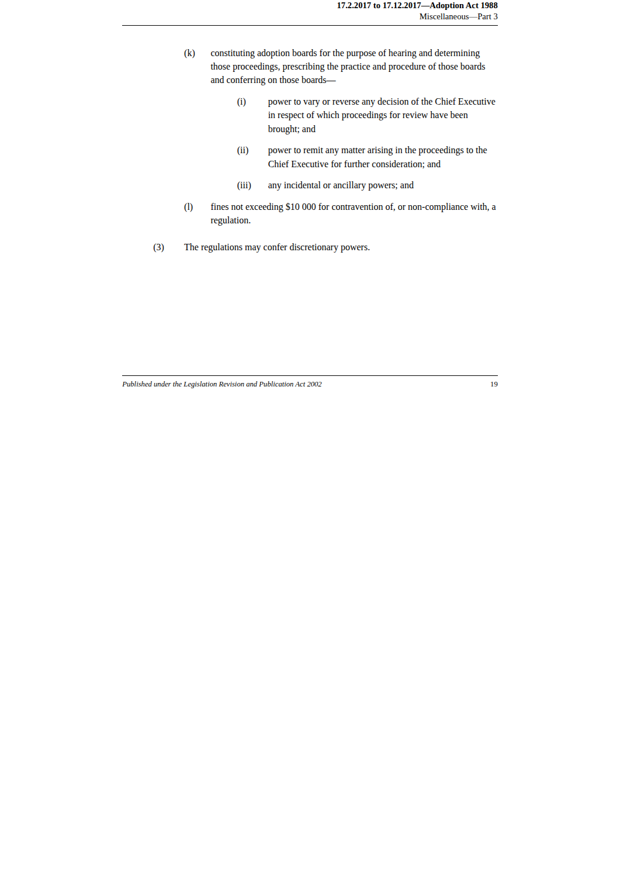17.2.2017 to 17.12.2017—Adoption Act 1988 Miscellaneous—Part 3
(k) constituting adoption boards for the purpose of hearing and determining those proceedings, prescribing the practice and procedure of those boards and conferring on those boards—
(i) power to vary or reverse any decision of the Chief Executive in respect of which proceedings for review have been brought; and
(ii) power to remit any matter arising in the proceedings to the Chief Executive for further consideration; and
(iii) any incidental or ancillary powers; and
(l) fines not exceeding $10 000 for contravention of, or non-compliance with, a regulation.
(3) The regulations may confer discretionary powers.
Published under the Legislation Revision and Publication Act 2002 19